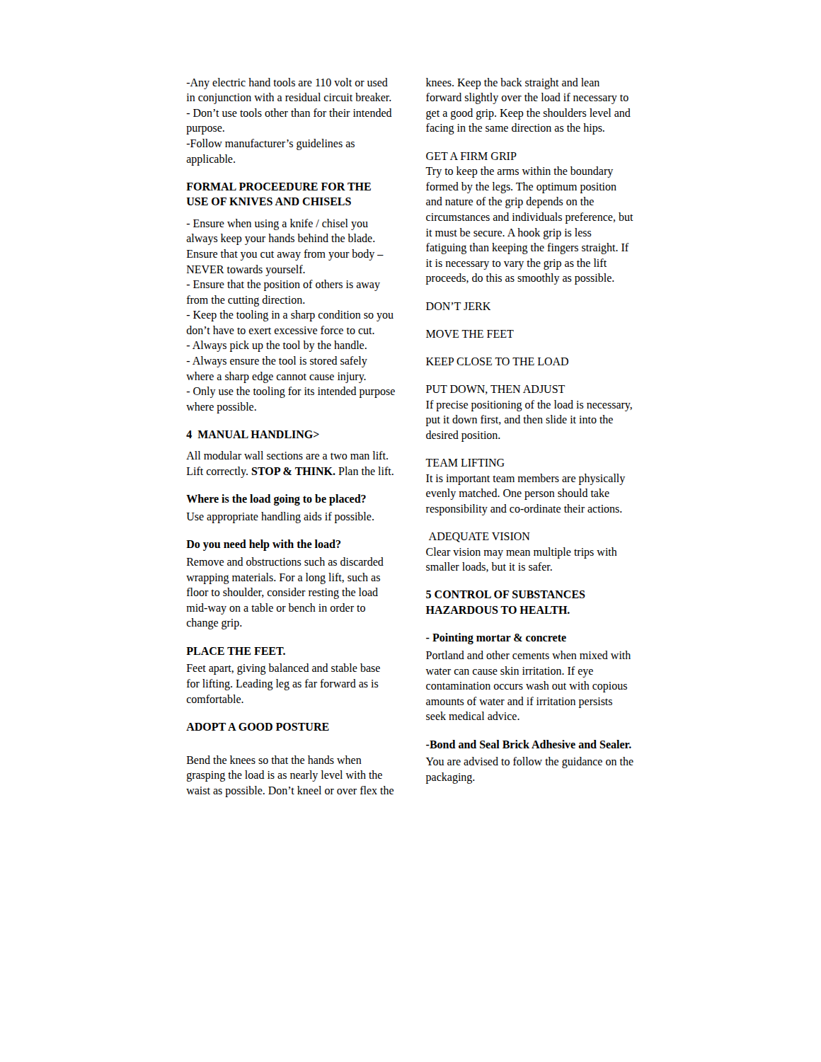-Any electric hand tools are 110 volt or used in conjunction with a residual circuit breaker.
- Don’t use tools other than for their intended purpose.
-Follow manufacturer’s guidelines as applicable.
Formal Proceedure for the use of knives and chisels
- Ensure when using a knife / chisel you always keep your hands behind the blade. Ensure that you cut away from your body – NEVER towards yourself.
- Ensure that the position of others is away from the cutting direction.
- Keep the tooling in a sharp condition so you don’t have to exert excessive force to cut.
- Always pick up the tool by the handle.
- Always ensure the tool is stored safely where a sharp edge cannot cause injury.
- Only use the tooling for its intended purpose where possible.
4 Manual Handling>
All modular wall sections are a two man lift. Lift correctly. STOP & THINK. Plan the lift.
Where is the load going to be placed?
Use appropriate handling aids if possible.
Do you need help with the load?
Remove and obstructions such as discarded wrapping materials. For a long lift, such as floor to shoulder, consider resting the load mid-way on a table or bench in order to change grip.
PLACE THE FEET.
Feet apart, giving balanced and stable base for lifting. Leading leg as far forward as is comfortable.
ADOPT A GOOD POSTURE
Bend the knees so that the hands when grasping the load is as nearly level with the waist as possible. Don’t kneel or over flex the knees. Keep the back straight and lean forward slightly over the load if necessary to get a good grip. Keep the shoulders level and facing in the same direction as the hips.
GET A FIRM GRIP
Try to keep the arms within the boundary formed by the legs. The optimum position and nature of the grip depends on the circumstances and individuals preference, but it must be secure. A hook grip is less fatiguing than keeping the fingers straight. If it is necessary to vary the grip as the lift proceeds, do this as smoothly as possible.
DON’T JERK
MOVE THE FEET
KEEP CLOSE TO THE LOAD
PUT DOWN, THEN ADJUST
If precise positioning of the load is necessary, put it down first, and then slide it into the desired position.
TEAM LIFTING
It is important team members are physically evenly matched. One person should take responsibility and co-ordinate their actions.
ADEQUATE VISION
Clear vision may mean multiple trips with smaller loads, but it is safer.
5 Control of substances hazardous to health.
- Pointing mortar & concrete
Portland and other cements when mixed with water can cause skin irritation. If eye contamination occurs wash out with copious amounts of water and if irritation persists seek medical advice.
-Bond and Seal Brick Adhesive and Sealer.
You are advised to follow the guidance on the packaging.